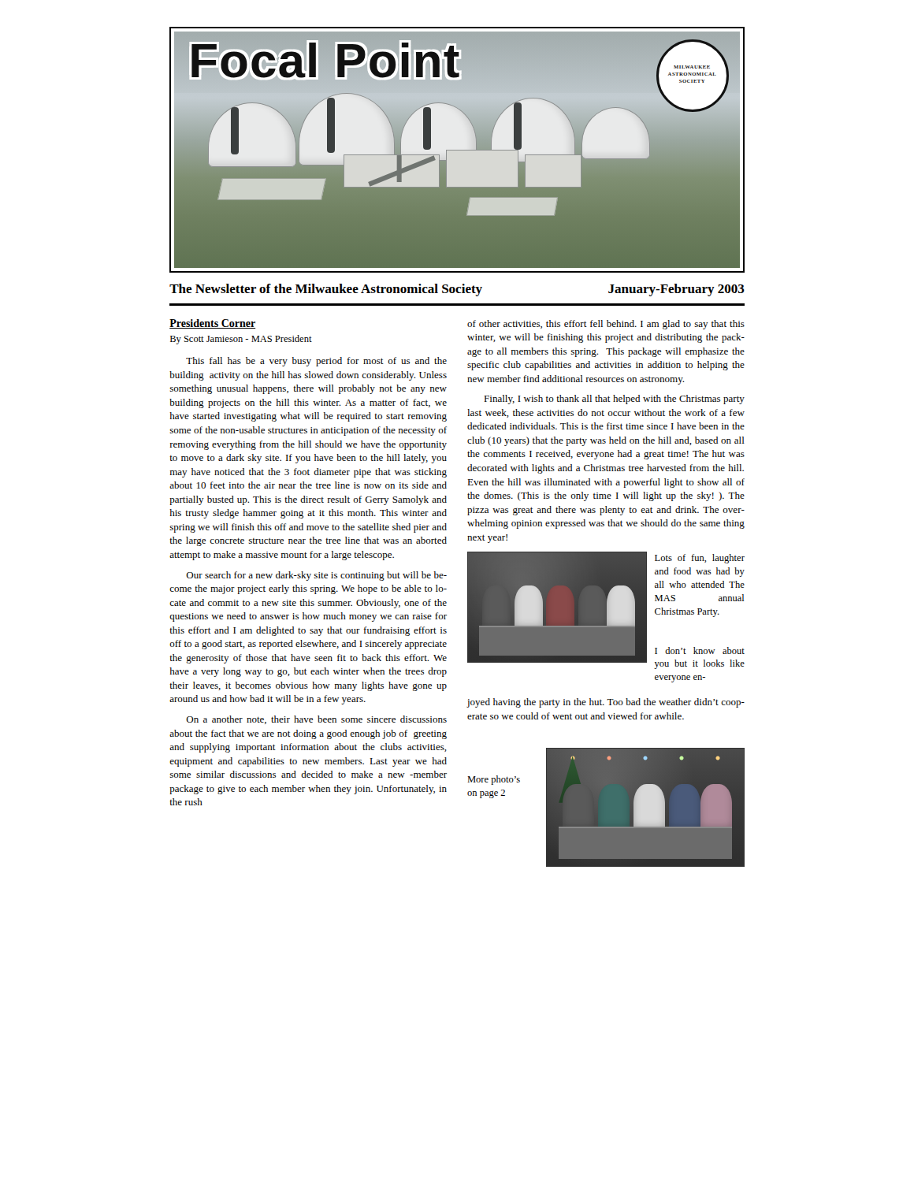Focal Point
MILWAUKEE
ASTRONOMICAL
SOCIETY
The Newsletter of the Milwaukee Astronomical Society
January-February 2003
Presidents Corner
By Scott Jamieson - MAS President
This fall has be a very busy period for most of us and the building activity on the hill has slowed down considerably. Unless something unusual happens, there will probably not be any new building projects on the hill this winter. As a matter of fact, we have started investigating what will be required to start removing some of the non-usable structures in anticipation of the necessity of removing everything from the hill should we have the opportunity to move to a dark sky site. If you have been to the hill lately, you may have noticed that the 3 foot diameter pipe that was sticking about 10 feet into the air near the tree line is now on its side and partially busted up. This is the direct result of Gerry Samolyk and his trusty sledge hammer going at it this month. This winter and spring we will finish this off and move to the satellite shed pier and the large concrete structure near the tree line that was an aborted attempt to make a massive mount for a large telescope.
Our search for a new dark-sky site is continuing but will be become the major project early this spring. We hope to be able to locate and commit to a new site this summer. Obviously, one of the questions we need to answer is how much money we can raise for this effort and I am delighted to say that our fundraising effort is off to a good start, as reported elsewhere, and I sincerely appreciate the generosity of those that have seen fit to back this effort. We have a very long way to go, but each winter when the trees drop their leaves, it becomes obvious how many lights have gone up around us and how bad it will be in a few years.
On a another note, their have been some sincere discussions about the fact that we are not doing a good enough job of greeting and supplying important information about the clubs activities, equipment and capabilities to new members. Last year we had some similar discussions and decided to make a new -member package to give to each member when they join. Unfortunately, in the rush
of other activities, this effort fell behind. I am glad to say that this winter, we will be finishing this project and distributing the package to all members this spring. This package will emphasize the specific club capabilities and activities in addition to helping the new member find additional resources on astronomy.
Finally, I wish to thank all that helped with the Christmas party last week, these activities do not occur without the work of a few dedicated individuals. This is the first time since I have been in the club (10 years) that the party was held on the hill and, based on all the comments I received, everyone had a great time! The hut was decorated with lights and a Christmas tree harvested from the hill. Even the hill was illuminated with a powerful light to show all of the domes. (This is the only time I will light up the sky! ). The pizza was great and there was plenty to eat and drink. The overwhelming opinion expressed was that we should do the same thing next year!
Lots of fun, laughter and food was had by all who attended The MAS annual Christmas Party.
I don’t know about you but it looks like everyone en-
joyed having the party in the hut. Too bad the weather didn’t cooperate so we could of went out and viewed for awhile.
More photo’s
on page 2